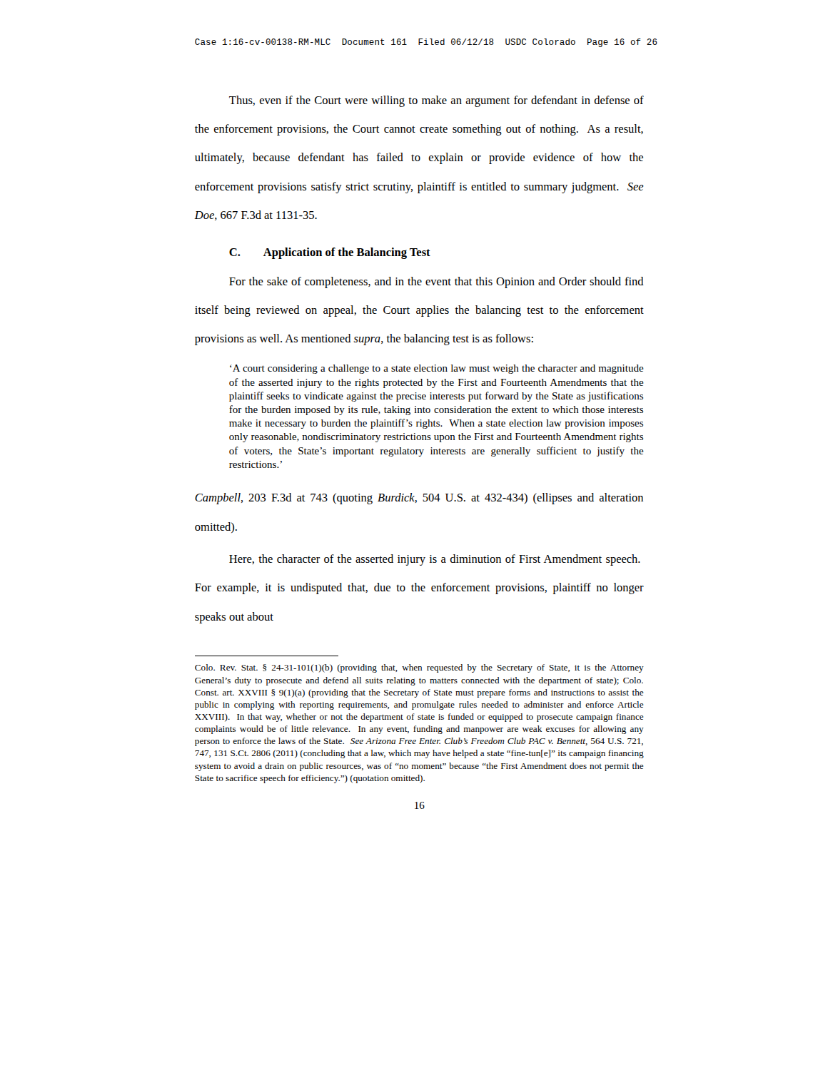Case 1:16-cv-00138-RM-MLC Document 161 Filed 06/12/18 USDC Colorado Page 16 of 26
Thus, even if the Court were willing to make an argument for defendant in defense of the enforcement provisions, the Court cannot create something out of nothing. As a result, ultimately, because defendant has failed to explain or provide evidence of how the enforcement provisions satisfy strict scrutiny, plaintiff is entitled to summary judgment. See Doe, 667 F.3d at 1131-35.
C. Application of the Balancing Test
For the sake of completeness, and in the event that this Opinion and Order should find itself being reviewed on appeal, the Court applies the balancing test to the enforcement provisions as well. As mentioned supra, the balancing test is as follows:
‘A court considering a challenge to a state election law must weigh the character and magnitude of the asserted injury to the rights protected by the First and Fourteenth Amendments that the plaintiff seeks to vindicate against the precise interests put forward by the State as justifications for the burden imposed by its rule, taking into consideration the extent to which those interests make it necessary to burden the plaintiff’s rights. When a state election law provision imposes only reasonable, nondiscriminatory restrictions upon the First and Fourteenth Amendment rights of voters, the State’s important regulatory interests are generally sufficient to justify the restrictions.’
Campbell, 203 F.3d at 743 (quoting Burdick, 504 U.S. at 432-434) (ellipses and alteration omitted).
Here, the character of the asserted injury is a diminution of First Amendment speech. For example, it is undisputed that, due to the enforcement provisions, plaintiff no longer speaks out about
Colo. Rev. Stat. § 24-31-101(1)(b) (providing that, when requested by the Secretary of State, it is the Attorney General’s duty to prosecute and defend all suits relating to matters connected with the department of state); Colo. Const. art. XXVIII § 9(1)(a) (providing that the Secretary of State must prepare forms and instructions to assist the public in complying with reporting requirements, and promulgate rules needed to administer and enforce Article XXVIII). In that way, whether or not the department of state is funded or equipped to prosecute campaign finance complaints would be of little relevance. In any event, funding and manpower are weak excuses for allowing any person to enforce the laws of the State. See Arizona Free Enter. Club’s Freedom Club PAC v. Bennett, 564 U.S. 721, 747, 131 S.Ct. 2806 (2011) (concluding that a law, which may have helped a state “fine-tun[e]” its campaign financing system to avoid a drain on public resources, was of “no moment” because “the First Amendment does not permit the State to sacrifice speech for efficiency.”) (quotation omitted).
16